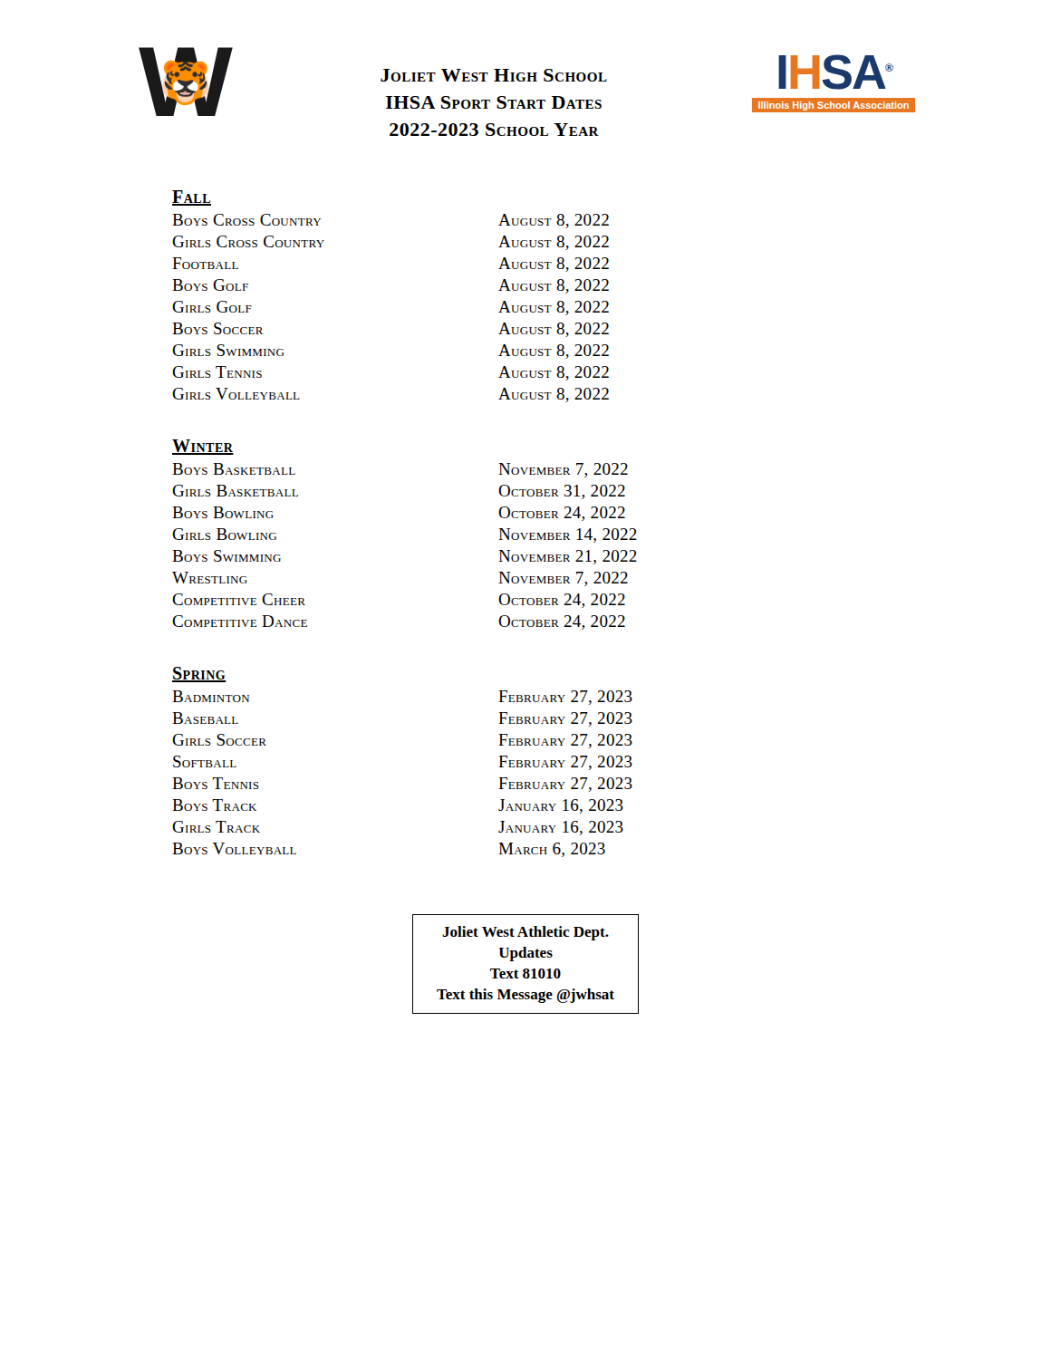W🐯
Joliet West High School
IHSA Sport Start Dates
2022-2023 School Year
IHSA®
Illinois High School Association
Fall
| Boys Cross Country | August 8, 2022 |
| Girls Cross Country | August 8, 2022 |
| Football | August 8, 2022 |
| Boys Golf | August 8, 2022 |
| Girls Golf | August 8, 2022 |
| Boys Soccer | August 8, 2022 |
| Girls Swimming | August 8, 2022 |
| Girls Tennis | August 8, 2022 |
| Girls Volleyball | August 8, 2022 |
Winter
| Boys Basketball | November 7, 2022 |
| Girls Basketball | October 31, 2022 |
| Boys Bowling | October 24, 2022 |
| Girls Bowling | November 14, 2022 |
| Boys Swimming | November 21, 2022 |
| Wrestling | November 7, 2022 |
| Competitive Cheer | October 24, 2022 |
| Competitive Dance | October 24, 2022 |
Spring
| Badminton | February 27, 2023 |
| Baseball | February 27, 2023 |
| Girls Soccer | February 27, 2023 |
| Softball | February 27, 2023 |
| Boys Tennis | February 27, 2023 |
| Boys Track | January 16, 2023 |
| Girls Track | January 16, 2023 |
| Boys Volleyball | March 6, 2023 |
Joliet West Athletic Dept.
Updates
Text 81010
Text this Message @jwhsat